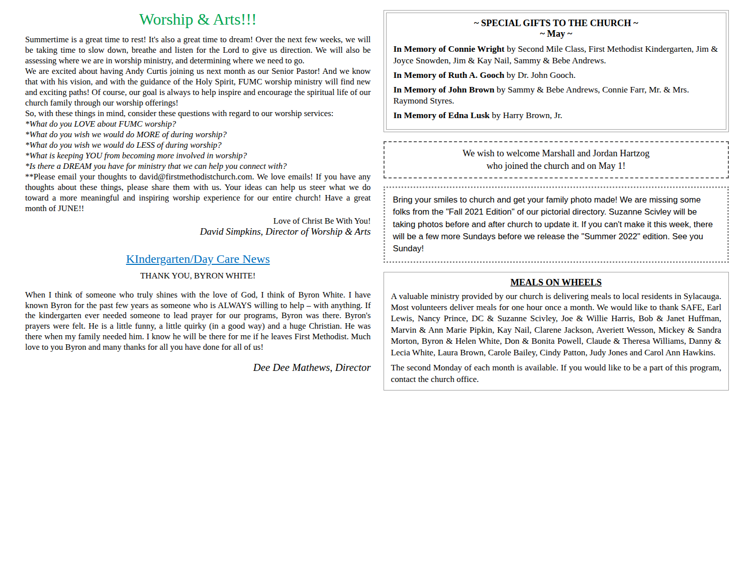Worship & Arts!!!
Summertime is a great time to rest! It's also a great time to dream! Over the next few weeks, we will be taking time to slow down, breathe and listen for the Lord to give us direction. We will also be assessing where we are in worship ministry, and determining where we need to go.
We are excited about having Andy Curtis joining us next month as our Senior Pastor! And we know that with his vision, and with the guidance of the Holy Spirit, FUMC worship ministry will find new and exciting paths! Of course, our goal is always to help inspire and encourage the spiritual life of our church family through our worship offerings!
So, with these things in mind, consider these questions with regard to our worship services:
*What do you LOVE about FUMC worship?
*What do you wish we would do MORE of during worship?
*What do you wish we would do LESS of during worship?
*What is keeping YOU from becoming more involved in worship?
*Is there a DREAM you have for ministry that we can help you connect with?
**Please email your thoughts to david@firstmethodistchurch.com. We love emails! If you have any thoughts about these things, please share them with us. Your ideas can help us steer what we do toward a more meaningful and inspiring worship experience for our entire church! Have a great month of JUNE!!
Love of Christ Be With You!
David Simpkins, Director of Worship & Arts
KIndergarten/Day Care News
THANK YOU, BYRON WHITE!
When I think of someone who truly shines with the love of God, I think of Byron White. I have known Byron for the past few years as someone who is ALWAYS willing to help – with anything. If the kindergarten ever needed someone to lead prayer for our programs, Byron was there. Byron's prayers were felt. He is a little funny, a little quirky (in a good way) and a huge Christian. He was there when my family needed him. I know he will be there for me if he leaves First Methodist. Much love to you Byron and many thanks for all you have done for all of us!
Dee Dee Mathews, Director
~ SPECIAL GIFTS TO THE CHURCH ~
~ May ~
In Memory of Connie Wright by Second Mile Class, First Methodist Kindergarten, Jim & Joyce Snowden, Jim & Kay Nail, Sammy & Bebe Andrews.
In Memory of Ruth A. Gooch by Dr. John Gooch.
In Memory of John Brown by Sammy & Bebe Andrews, Connie Farr, Mr. & Mrs. Raymond Styres.
In Memory of Edna Lusk by Harry Brown, Jr.
We wish to welcome Marshall and Jordan Hartzog
who joined the church and on May 1!
Bring your smiles to church and get your family photo made! We are missing some folks from the "Fall 2021 Edition" of our pictorial directory. Suzanne Scivley will be taking photos before and after church to update it. If you can't make it this week, there will be a few more Sundays before we release the "Summer 2022" edition. See you Sunday!
MEALS ON WHEELS
A valuable ministry provided by our church is delivering meals to local residents in Sylacauga. Most volunteers deliver meals for one hour once a month. We would like to thank SAFE, Earl Lewis, Nancy Prince, DC & Suzanne Scivley, Joe & Willie Harris, Bob & Janet Huffman, Marvin & Ann Marie Pipkin, Kay Nail, Clarene Jackson, Averiett Wesson, Mickey & Sandra Morton, Byron & Helen White, Don & Bonita Powell, Claude & Theresa Williams, Danny & Lecia White, Laura Brown, Carole Bailey, Cindy Patton, Judy Jones and Carol Ann Hawkins.
The second Monday of each month is available. If you would like to be a part of this program, contact the church office.